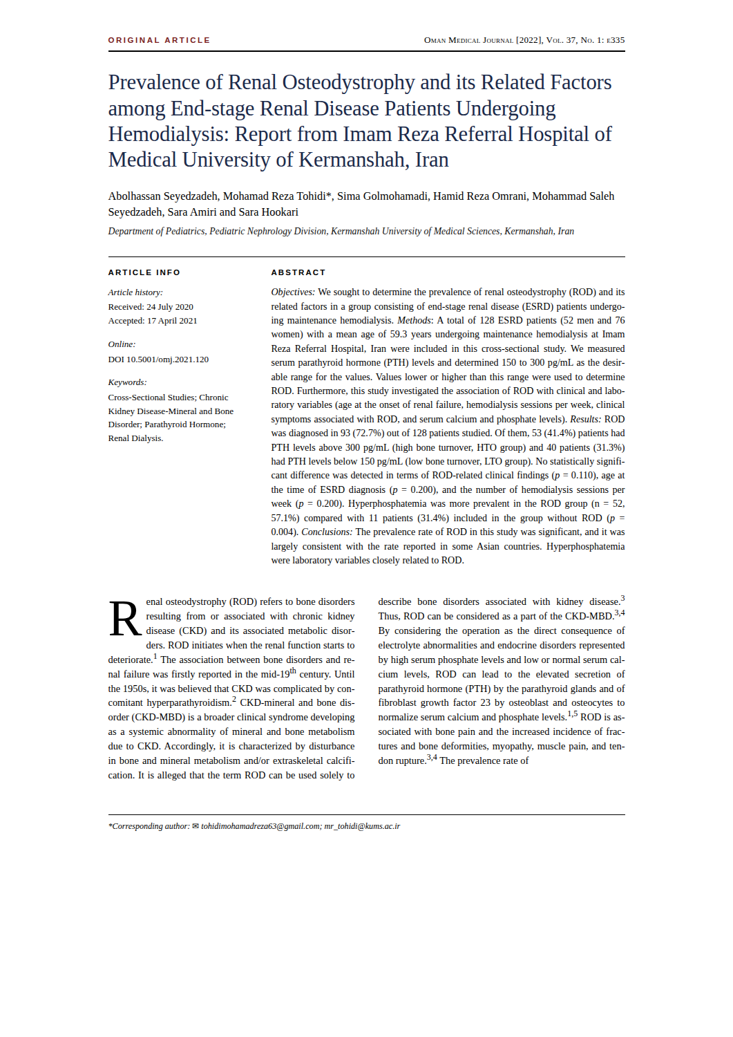Original Article Oman Medical Journal [2022], Vol. 37, No. 1: e335
Prevalence of Renal Osteodystrophy and its Related Factors among End-stage Renal Disease Patients Undergoing Hemodialysis: Report from Imam Reza Referral Hospital of Medical University of Kermanshah, Iran
Abolhassan Seyedzadeh, Mohamad Reza Tohidi*, Sima Golmohamadi, Hamid Reza Omrani, Mohammad Saleh Seyedzadeh, Sara Amiri and Sara Hookari
Department of Pediatrics, Pediatric Nephrology Division, Kermanshah University of Medical Sciences, Kermanshah, Iran
Article Info
Article history:
Received: 24 July 2020
Accepted: 17 April 2021
Online:
DOI 10.5001/omj.2021.120
Keywords:
Cross-Sectional Studies; Chronic Kidney Disease-Mineral and Bone Disorder; Parathyroid Hormone; Renal Dialysis.
Abstract
Objectives: We sought to determine the prevalence of renal osteodystrophy (ROD) and its related factors in a group consisting of end-stage renal disease (ESRD) patients undergoing maintenance hemodialysis. Methods: A total of 128 ESRD patients (52 men and 76 women) with a mean age of 59.3 years undergoing maintenance hemodialysis at Imam Reza Referral Hospital, Iran were included in this cross-sectional study. We measured serum parathyroid hormone (PTH) levels and determined 150 to 300 pg/mL as the desirable range for the values. Values lower or higher than this range were used to determine ROD. Furthermore, this study investigated the association of ROD with clinical and laboratory variables (age at the onset of renal failure, hemodialysis sessions per week, clinical symptoms associated with ROD, and serum calcium and phosphate levels). Results: ROD was diagnosed in 93 (72.7%) out of 128 patients studied. Of them, 53 (41.4%) patients had PTH levels above 300 pg/mL (high bone turnover, HTO group) and 40 patients (31.3%) had PTH levels below 150 pg/mL (low bone turnover, LTO group). No statistically significant difference was detected in terms of ROD-related clinical findings (p = 0.110), age at the time of ESRD diagnosis (p = 0.200), and the number of hemodialysis sessions per week (p = 0.200). Hyperphosphatemia was more prevalent in the ROD group (n = 52, 57.1%) compared with 11 patients (31.4%) included in the group without ROD (p = 0.004). Conclusions: The prevalence rate of ROD in this study was significant, and it was largely consistent with the rate reported in some Asian countries. Hyperphosphatemia were laboratory variables closely related to ROD.
Renal osteodystrophy (ROD) refers to bone disorders resulting from or associated with chronic kidney disease (CKD) and its associated metabolic disorders. ROD initiates when the renal function starts to deteriorate.1 The association between bone disorders and renal failure was firstly reported in the mid-19th century. Until the 1950s, it was believed that CKD was complicated by concomitant hyperparathyroidism.2 CKD-mineral and bone disorder (CKD-MBD) is a broader clinical syndrome developing as a systemic abnormality of mineral and bone metabolism due to CKD. Accordingly, it is characterized by disturbance in bone and mineral metabolism and/or extraskeletal calcification. It is alleged that the term ROD can be used solely to describe bone disorders associated with kidney disease.3 Thus, ROD can be considered as a part of the CKD-MBD.3,4 By considering the operation as the direct consequence of electrolyte abnormalities and endocrine disorders represented by high serum phosphate levels and low or normal serum calcium levels, ROD can lead to the elevated secretion of parathyroid hormone (PTH) by the parathyroid glands and of fibroblast growth factor 23 by osteoblast and osteocytes to normalize serum calcium and phosphate levels.1,5 ROD is associated with bone pain and the increased incidence of fractures and bone deformities, myopathy, muscle pain, and tendon rupture.3,4 The prevalence rate of
*Corresponding author: tohidimohamadreza63@gmail.com; mr_tohidi@kums.ac.ir